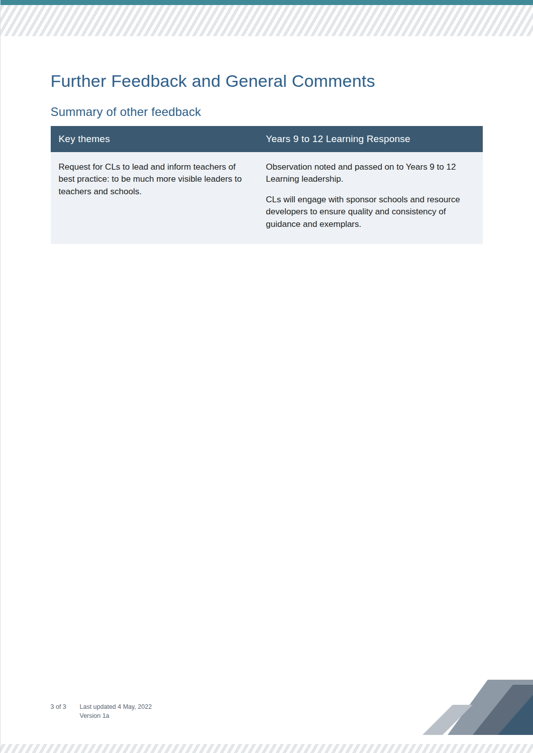Further Feedback and General Comments
Summary of other feedback
| Key themes | Years 9 to 12 Learning Response |
| --- | --- |
| Request for CLs to lead and inform teachers of best practice: to be much more visible leaders to teachers and schools. | Observation noted and passed on to Years 9 to 12 Learning leadership. CLs will engage with sponsor schools and resource developers to ensure quality and consistency of guidance and exemplars. |
3 of 3 Last updated 4 May, 2022
Version 1a